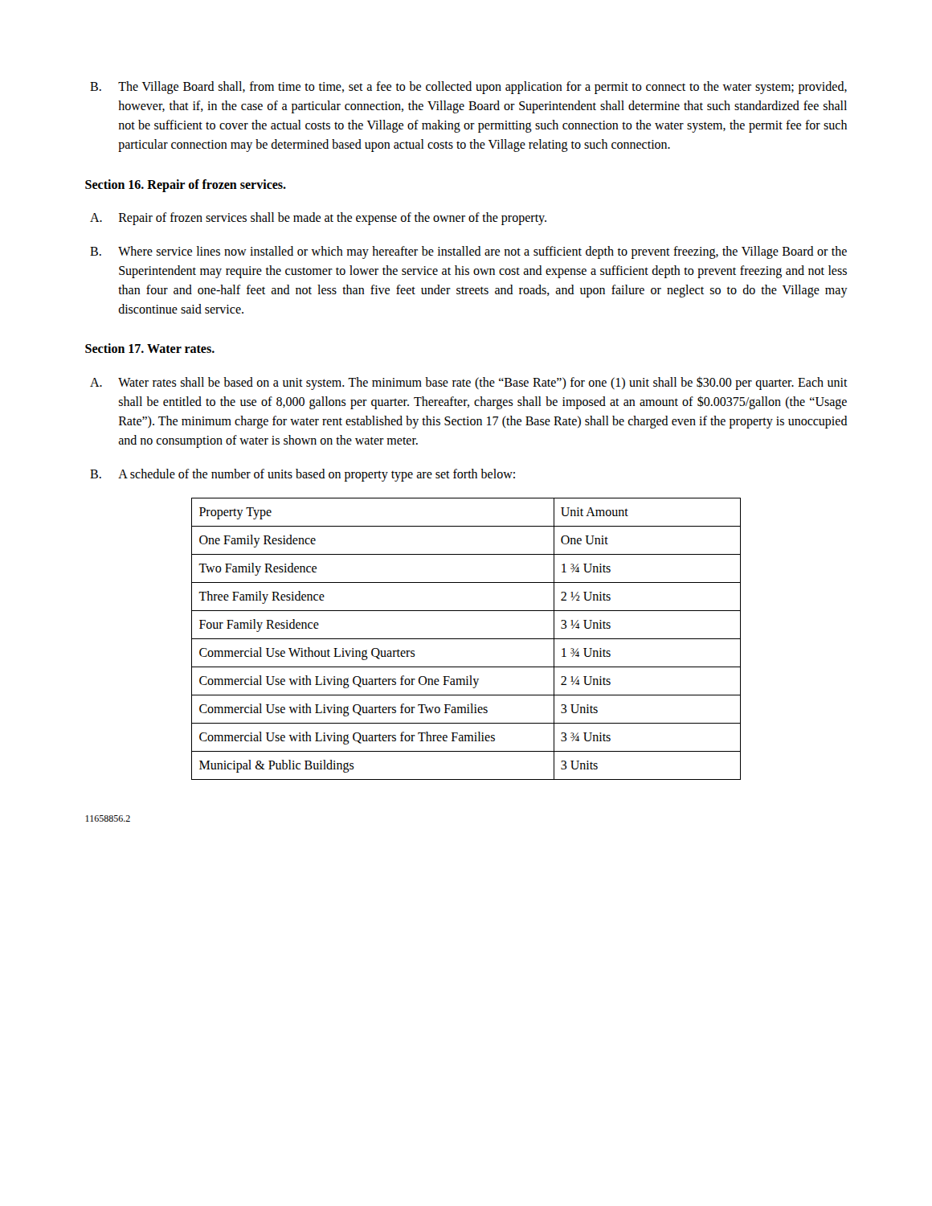B.
The Village Board shall, from time to time, set a fee to be collected upon application for a permit to connect to the water system; provided, however, that if, in the case of a particular connection, the Village Board or Superintendent shall determine that such standardized fee shall not be sufficient to cover the actual costs to the Village of making or permitting such connection to the water system, the permit fee for such particular connection may be determined based upon actual costs to the Village relating to such connection.
Section 16. Repair of frozen services.
A.
Repair of frozen services shall be made at the expense of the owner of the property.
B.
Where service lines now installed or which may hereafter be installed are not a sufficient depth to prevent freezing, the Village Board or the Superintendent may require the customer to lower the service at his own cost and expense a sufficient depth to prevent freezing and not less than four and one-half feet and not less than five feet under streets and roads, and upon failure or neglect so to do the Village may discontinue said service.
Section 17. Water rates.
A.
Water rates shall be based on a unit system. The minimum base rate (the “Base Rate”) for one (1) unit shall be $30.00 per quarter. Each unit shall be entitled to the use of 8,000 gallons per quarter. Thereafter, charges shall be imposed at an amount of $0.00375/gallon (the “Usage Rate”). The minimum charge for water rent established by this Section 17 (the Base Rate) shall be charged even if the property is unoccupied and no consumption of water is shown on the water meter.
B.
A schedule of the number of units based on property type are set forth below:
| Property Type | Unit Amount |
| One Family Residence | One Unit |
| Two Family Residence | 1 ¾ Units |
| Three Family Residence | 2 ½ Units |
| Four Family Residence | 3 ¼ Units |
| Commercial Use Without Living Quarters | 1 ¾ Units |
| Commercial Use with Living Quarters for One Family | 2 ¼ Units |
| Commercial Use with Living Quarters for Two Families | 3 Units |
| Commercial Use with Living Quarters for Three Families | 3 ¾ Units |
| Municipal & Public Buildings | 3 Units |
11658856.2